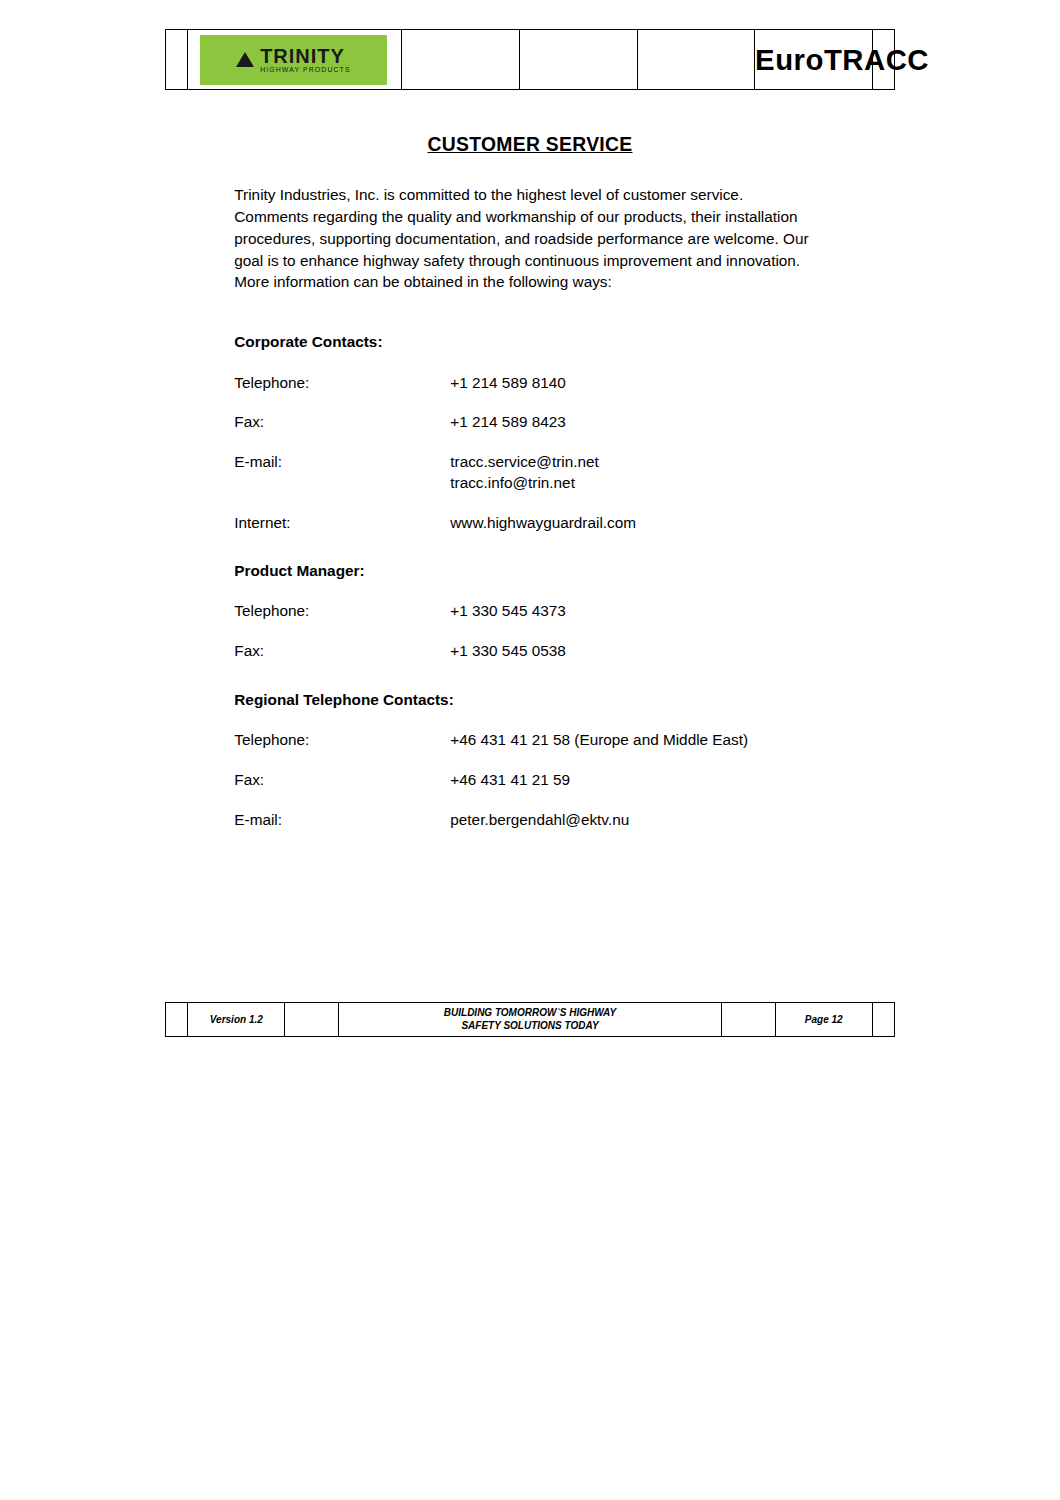| | TRINITY HIGHWAY PRODUCTS | | | | EuroTRACC | |
CUSTOMER SERVICE
Trinity Industries, Inc. is committed to the highest level of customer service. Comments regarding the quality and workmanship of our products, their installation procedures, supporting documentation, and roadside performance are welcome. Our goal is to enhance highway safety through continuous improvement and innovation. More information can be obtained in the following ways:
Corporate Contacts:
| Telephone: | +1 214 589 8140 |
| Fax: | +1 214 589 8423 |
| E-mail: | tracc.service@trin.net tracc.info@trin.net |
| Internet: | www.highwayguardrail.com |
Product Manager:
| Telephone: | +1 330 545 4373 |
| Fax: | +1 330 545 0538 |
Regional Telephone Contacts:
| Telephone: | +46 431 41 21 58 (Europe and Middle East) |
| Fax: | +46 431 41 21 59 |
| E-mail: | peter.bergendahl@ektv.nu |
| | Version 1.2 | | BUILDING TOMORROW`S HIGHWAY SAFETY SOLUTIONS TODAY | | Page 12 | |